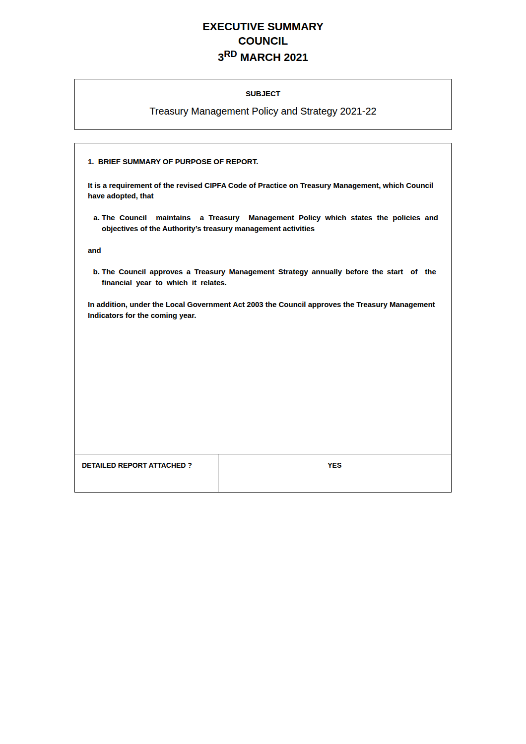EXECUTIVE SUMMARY COUNCIL 3RD MARCH 2021
SUBJECT
Treasury Management Policy and Strategy 2021-22
1. BRIEF SUMMARY OF PURPOSE OF REPORT.
It is a requirement of the revised CIPFA Code of Practice on Treasury Management, which Council have adopted, that
The Council maintains a Treasury Management Policy which states the policies and objectives of the Authority’s treasury management activities
and
The Council approves a Treasury Management Strategy annually before the start of the financial year to which it relates.
In addition, under the Local Government Act 2003 the Council approves the Treasury Management Indicators for the coming year.
| DETAILED REPORT ATTACHED ? | YES |